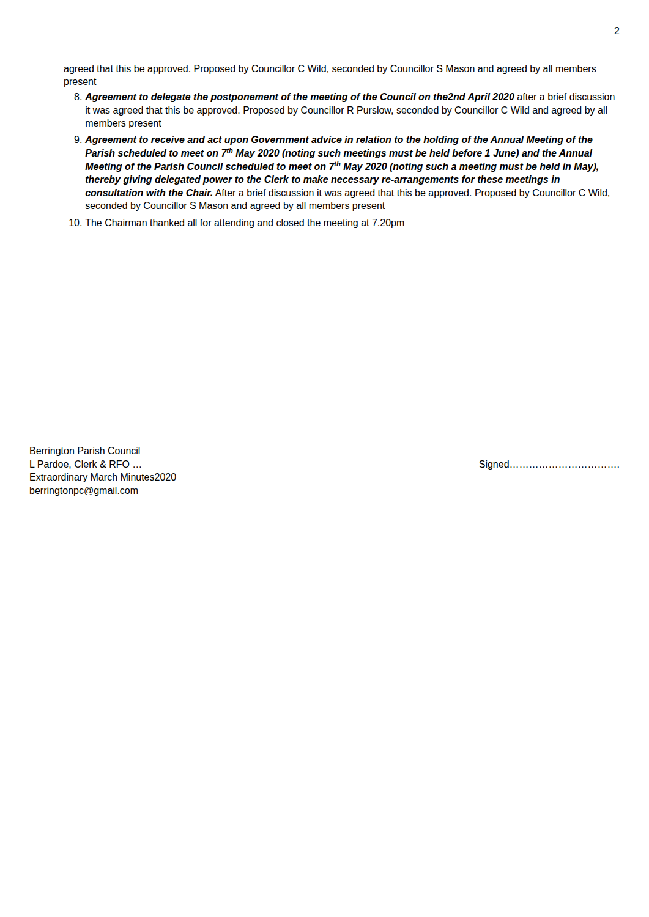2
agreed that this be approved. Proposed by Councillor C Wild, seconded by Councillor S Mason and agreed by all members present
8. Agreement to delegate the postponement of the meeting of the Council on the2nd April 2020 after a brief discussion it was agreed that this be approved. Proposed by Councillor R Purslow, seconded by Councillor C Wild and agreed by all members present
9. Agreement to receive and act upon Government advice in relation to the holding of the Annual Meeting of the Parish scheduled to meet on 7th May 2020 (noting such meetings must be held before 1 June) and the Annual Meeting of the Parish Council scheduled to meet on 7th May 2020 (noting such a meeting must be held in May), thereby giving delegated power to the Clerk to make necessary re-arrangements for these meetings in consultation with the Chair. After a brief discussion it was agreed that this be approved. Proposed by Councillor C Wild, seconded by Councillor S Mason and agreed by all members present
10. The Chairman thanked all for attending and closed the meeting at 7.20pm
Berrington Parish Council L Pardoe, Clerk & RFO … Extraordinary March Minutes2020 berringtonpc@gmail.com
Signed…………………………….